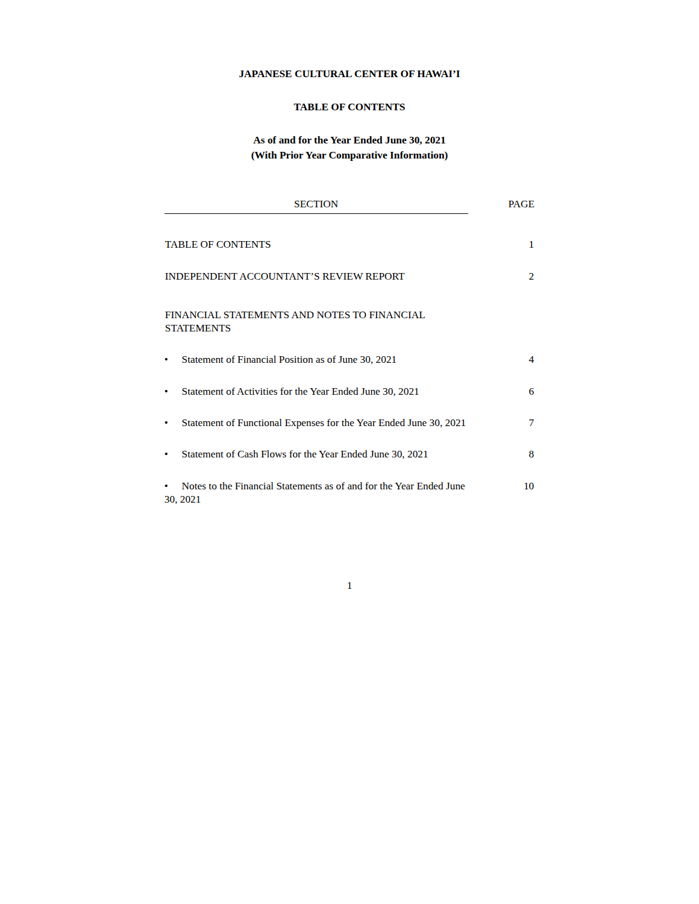JAPANESE CULTURAL CENTER OF HAWAI’I
TABLE OF CONTENTS
As of and for the Year Ended June 30, 2021
(With Prior Year Comparative Information)
| SECTION | PAGE |
| --- | --- |
| TABLE OF CONTENTS | 1 |
| INDEPENDENT ACCOUNTANT’S REVIEW REPORT | 2 |
| FINANCIAL STATEMENTS AND NOTES TO FINANCIAL STATEMENTS | |
| • Statement of Financial Position as of June 30, 2021 | 4 |
| • Statement of Activities for the Year Ended June 30, 2021 | 6 |
| • Statement of Functional Expenses for the Year Ended June 30, 2021 | 7 |
| • Statement of Cash Flows for the Year Ended June 30, 2021 | 8 |
| • Notes to the Financial Statements as of and for the Year Ended June 30, 2021 | 10 |
1